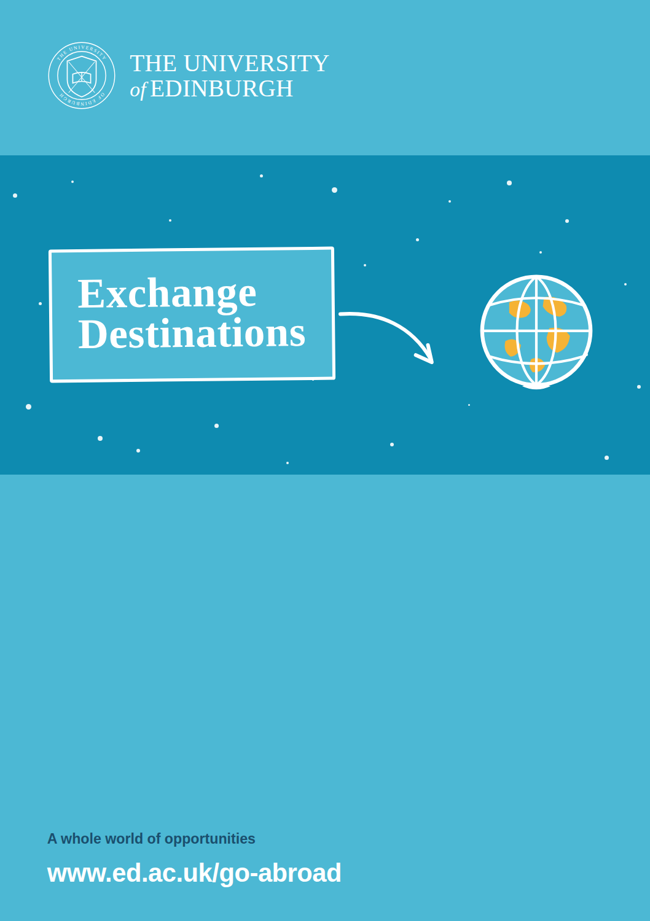THE UNIVERSITY OF EDINBURGH
The University of Edinburgh
Exchange Destinations
A whole world of opportunities
www.ed.ac.uk/go-abroad